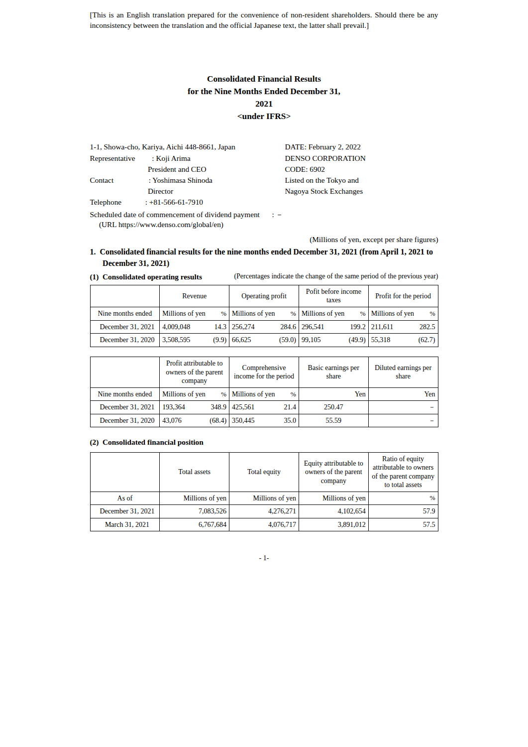[This is an English translation prepared for the convenience of non-resident shareholders. Should there be any inconsistency between the translation and the official Japanese text, the latter shall prevail.]
Consolidated Financial Results
for the Nine Months Ended December 31,
2021
<under IFRS>
| 1-1, Showa-cho, Kariya, Aichi 448-8661, Japan | DATE: February 2, 2022 |
| Representative : Koji Arima | DENSO CORPORATION |
| President and CEO | CODE: 6902 |
| Contact : Yoshimasa Shinoda | Listed on the Tokyo and |
| Director | Nagoya Stock Exchanges |
| Telephone : +81-566-61-7910 | |
Scheduled date of commencement of dividend payment : －
(URL https://www.denso.com/global/en)
(Millions of yen, except per share figures)
1. Consolidated financial results for the nine months ended December 31, 2021 (from April 1, 2021 to December 31, 2021)
(1) Consolidated operating results (Percentages indicate the change of the same period of the previous year)
| | Revenue | Operating profit | Pofit before income taxes | Profit for the period |
| --- | --- | --- | --- | --- |
| Nine months ended | Millions of yen % | Millions of yen % | Millions of yen % | Millions of yen % |
| December 31, 2021 | 4,009,048 14.3 | 256,274 284.6 | 296,541 199.2 | 211,611 282.5 |
| December 31, 2020 | 3,508,595 (9.9) | 66,625 (59.0) | 99,105 (49.9) | 55,318 (62.7) |
| | Profit attributable to owners of the parent company | Comprehensive income for the period | Basic earnings per share | Diluted earnings per share |
| --- | --- | --- | --- | --- |
| Nine months ended | Millions of yen % | Millions of yen % | Yen | Yen |
| December 31, 2021 | 193,364 348.9 | 425,561 21.4 | 250.47 | － |
| December 31, 2020 | 43,076 (68.4) | 350,445 35.0 | 55.59 | － |
(2) Consolidated financial position
| | Total assets | Total equity | Equity attributable to owners of the parent company | Ratio of equity attributable to owners of the parent company to total assets |
| --- | --- | --- | --- | --- |
| As of | Millions of yen | Millions of yen | Millions of yen | % |
| December 31, 2021 | 7,083,526 | 4,276,271 | 4,102,654 | 57.9 |
| March 31, 2021 | 6,767,684 | 4,076,717 | 3,891,012 | 57.5 |
- 1-